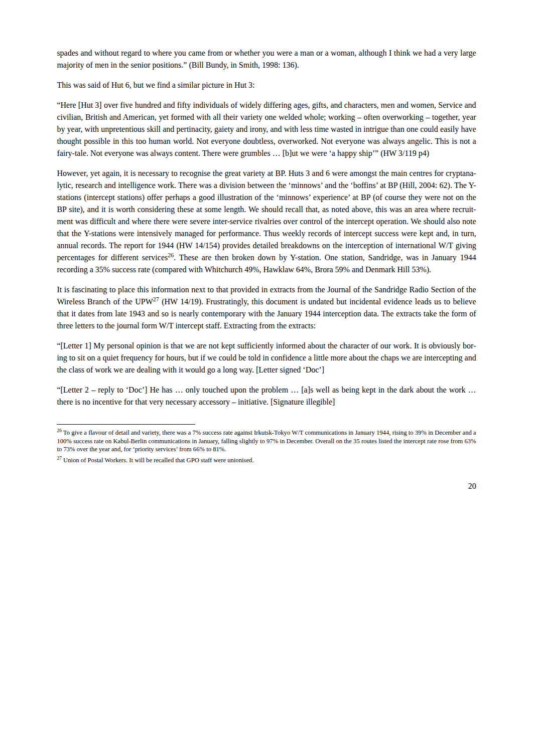spades and without regard to where you came from or whether you were a man or a woman, although I think we had a very large majority of men in the senior positions.” (Bill Bundy, in Smith, 1998: 136).
This was said of Hut 6, but we find a similar picture in Hut 3:
“Here [Hut 3] over five hundred and fifty individuals of widely differing ages, gifts, and characters, men and women, Service and civilian, British and American, yet formed with all their variety one welded whole; working – often overworking – together, year by year, with unpretentious skill and pertinacity, gaiety and irony, and with less time wasted in intrigue than one could easily have thought possible in this too human world. Not everyone doubtless, overworked. Not everyone was always angelic. This is not a fairy-tale. Not everyone was always content. There were grumbles … [b]ut we were ‘a happy ship’” (HW 3/119 p4)
However, yet again, it is necessary to recognise the great variety at BP. Huts 3 and 6 were amongst the main centres for cryptanalytic, research and intelligence work. There was a division between the ‘minnows’ and the ‘boffins’ at BP (Hill, 2004: 62). The Y-stations (intercept stations) offer perhaps a good illustration of the ‘minnows’ experience’ at BP (of course they were not on the BP site), and it is worth considering these at some length. We should recall that, as noted above, this was an area where recruitment was difficult and where there were severe inter-service rivalries over control of the intercept operation. We should also note that the Y-stations were intensively managed for performance. Thus weekly records of intercept success were kept and, in turn, annual records. The report for 1944 (HW 14/154) provides detailed breakdowns on the interception of international W/T giving percentages for different services26. These are then broken down by Y-station. One station, Sandridge, was in January 1944 recording a 35% success rate (compared with Whitchurch 49%, Hawklaw 64%, Brora 59% and Denmark Hill 53%).
It is fascinating to place this information next to that provided in extracts from the Journal of the Sandridge Radio Section of the Wireless Branch of the UPW27 (HW 14/19). Frustratingly, this document is undated but incidental evidence leads us to believe that it dates from late 1943 and so is nearly contemporary with the January 1944 interception data. The extracts take the form of three letters to the journal form W/T intercept staff. Extracting from the extracts:
“[Letter 1] My personal opinion is that we are not kept sufficiently informed about the character of our work. It is obviously boring to sit on a quiet frequency for hours, but if we could be told in confidence a little more about the chaps we are intercepting and the class of work we are dealing with it would go a long way. [Letter signed ‘Doc’]
“[Letter 2 – reply to ‘Doc’] He has … only touched upon the problem … [a]s well as being kept in the dark about the work … there is no incentive for that very necessary accessory – initiative. [Signature illegible]
26 To give a flavour of detail and variety, there was a 7% success rate against Irkutsk-Tokyo W/T communications in January 1944, rising to 39% in December and a 100% success rate on Kabul-Berlin communications in January, falling slightly to 97% in December. Overall on the 35 routes listed the intercept rate rose from 63% to 73% over the year and, for ‘priority services’ from 66% to 81%.
27 Union of Postal Workers. It will be recalled that GPO staff were unionised.
20